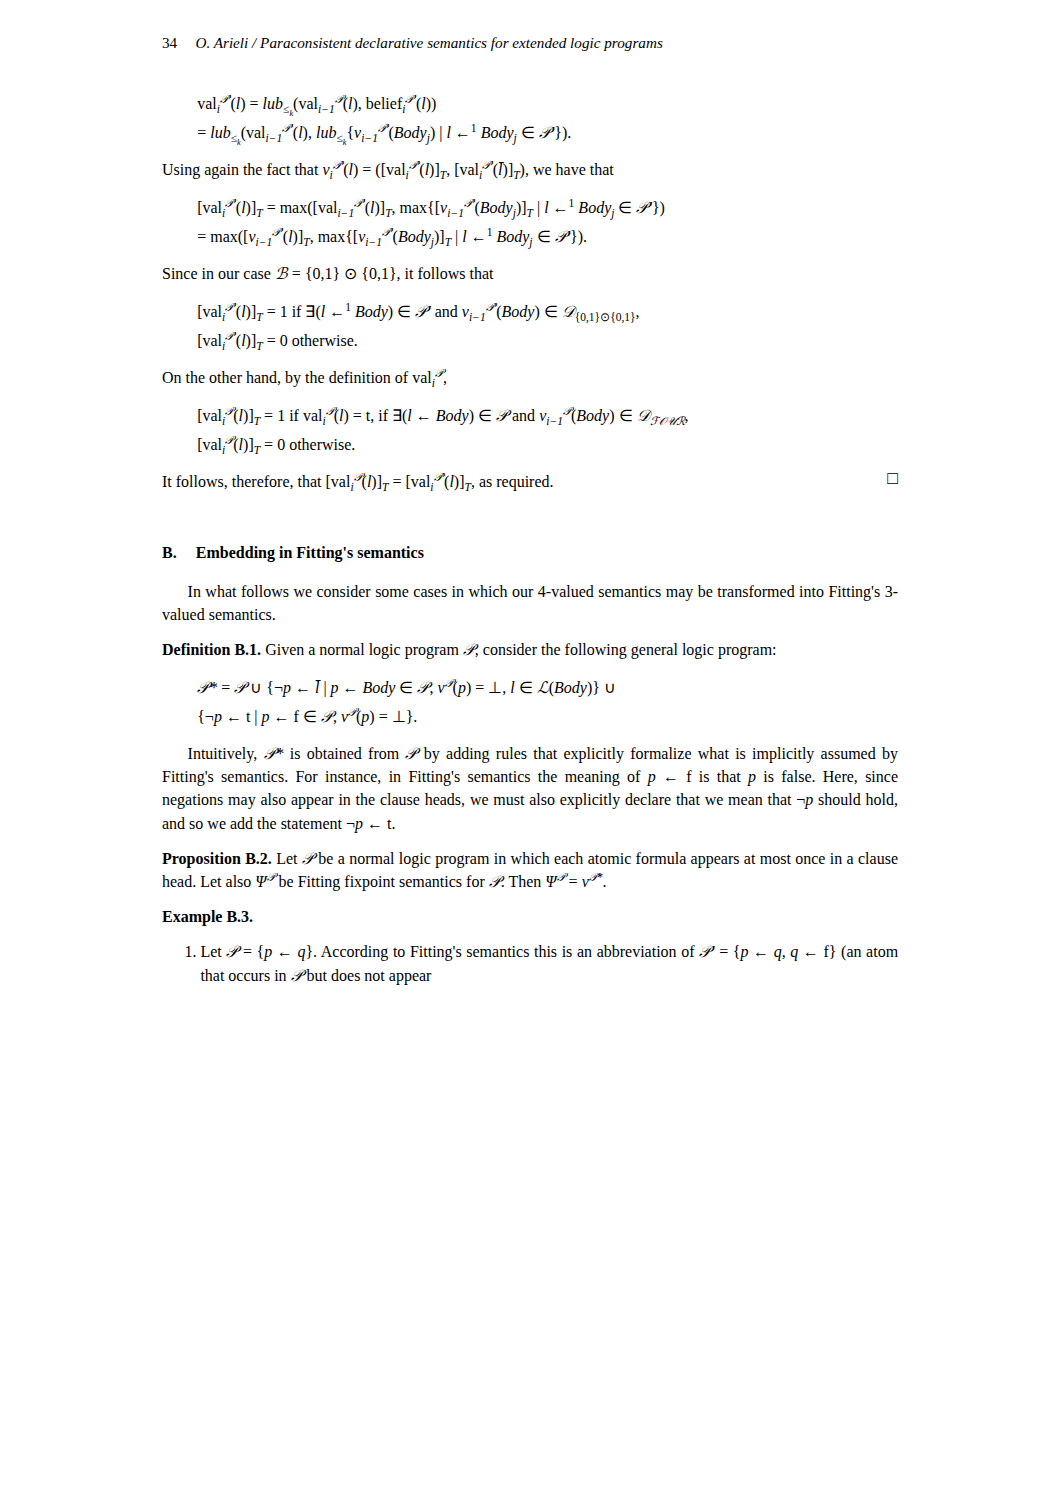34 O. Arieli / Paraconsistent declarative semantics for extended logic programs
vali𝒫′(l) = lub≤k(vali−1𝒫(l), beliefi𝒫′(l))
= lub≤k(vali−1𝒫′(l), lub≤k{νi−1𝒫′(Bodyj) | l ←1 Bodyj ∈ 𝒫′}).
Using again the fact that νi𝒫′(l) = ([vali𝒫′(l)]T, [vali𝒫′(l̄)]T), we have that
[vali𝒫′(l)]T = max([vali−1𝒫′(l)]T, max{[νi−1𝒫′(Bodyj)]T | l ←1 Bodyj ∈ 𝒫′})
= max([νi−1𝒫′(l)]T, max{[νi−1𝒫′(Bodyj)]T | l ←1 Bodyj ∈ 𝒫′}).
Since in our case ℬ = {0,1} ⊙ {0,1}, it follows that
[vali𝒫′(l)]T = 1 if ∃(l ←1 Body) ∈ 𝒫′ and νi−1𝒫′(Body) ∈ 𝒟{0,1}⊙{0,1},
[vali𝒫′(l)]T = 0 otherwise.
On the other hand, by the definition of vali𝒫,
[vali𝒫(l)]T = 1 if vali𝒫(l) = t, if ∃(l ← Body) ∈ 𝒫 and νi−1𝒫(Body) ∈ 𝒟ℱ𝒪𝒰ℛ,
[vali𝒫(l)]T = 0 otherwise.
It follows, therefore, that [vali𝒫(l)]T = [vali𝒫′(l)]T, as required.□
B. Embedding in Fitting's semantics
In what follows we consider some cases in which our 4-valued semantics may be transformed into Fitting's 3-valued semantics.
Definition B.1. Given a normal logic program 𝒫, consider the following general logic program:
𝒫* = 𝒫 ∪ {¬p ← l̄ | p ← Body ∈ 𝒫, ν𝒫(p) = ⊥, l ∈ ℒ(Body)} ∪
{¬p ← t | p ← f ∈ 𝒫, ν𝒫(p) = ⊥}.
Intuitively, 𝒫* is obtained from 𝒫 by adding rules that explicitly formalize what is implicitly assumed by Fitting's semantics. For instance, in Fitting's semantics the meaning of p ← f is that p is false. Here, since negations may also appear in the clause heads, we must also explicitly declare that we mean that ¬p should hold, and so we add the statement ¬p ← t.
Proposition B.2. Let 𝒫 be a normal logic program in which each atomic formula appears at most once in a clause head. Let also Ψ𝒫 be Fitting fixpoint semantics for 𝒫. Then Ψ𝒫 = ν𝒫*.
Example B.3.
Let 𝒫 = {p ← q}. According to Fitting's semantics this is an abbreviation of 𝒫′ = {p ← q, q ← f} (an atom that occurs in 𝒫 but does not appear